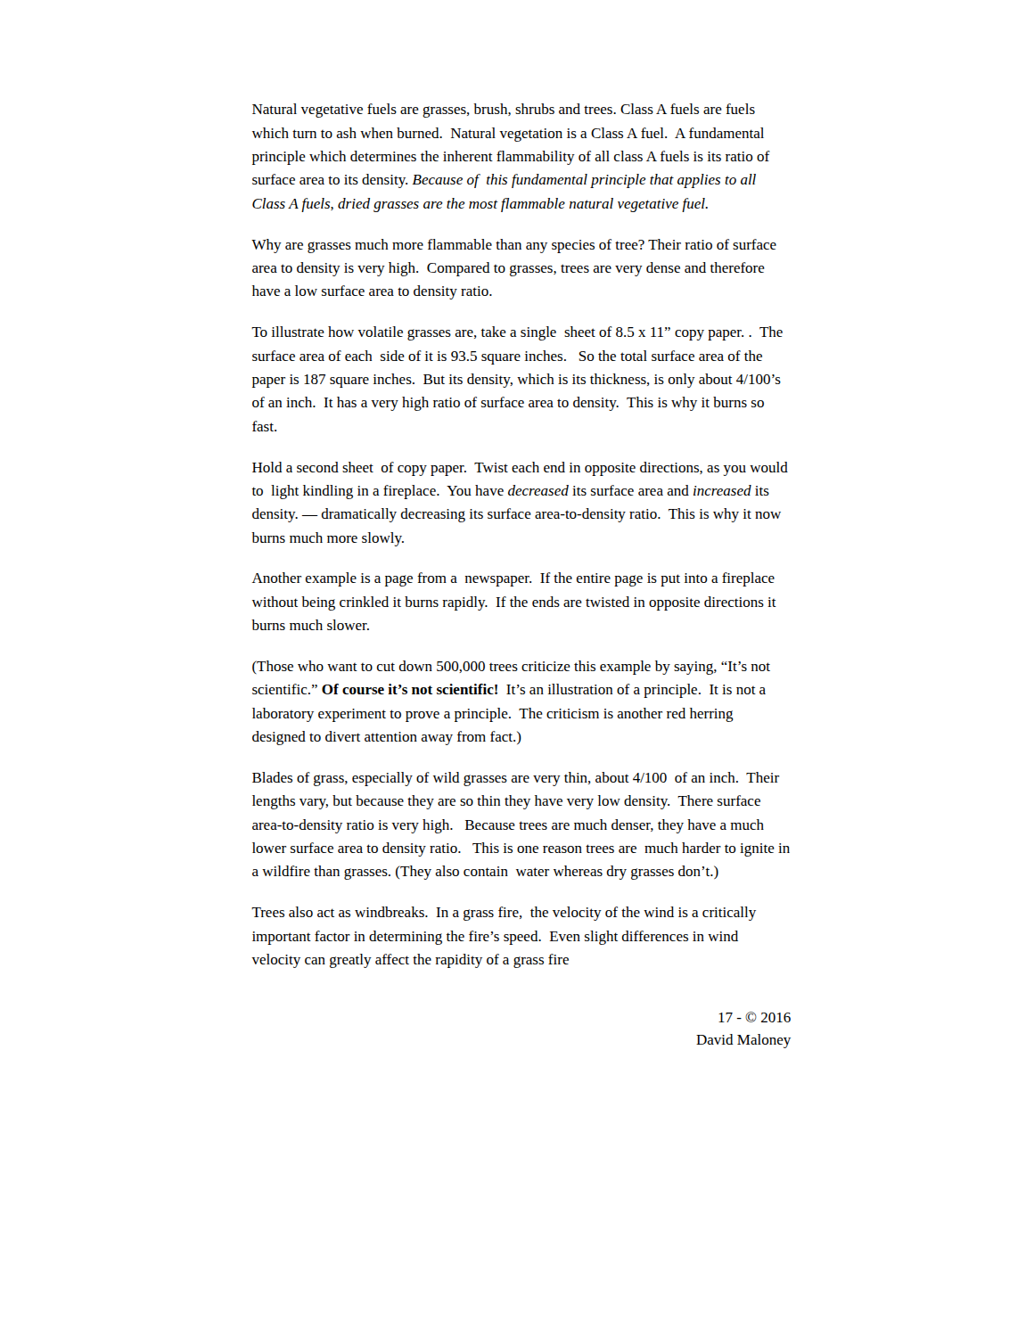Natural vegetative fuels are grasses, brush, shrubs and trees. Class A fuels are fuels which turn to ash when burned. Natural vegetation is a Class A fuel. A fundamental principle which determines the inherent flammability of all class A fuels is its ratio of surface area to its density. Because of this fundamental principle that applies to all Class A fuels, dried grasses are the most flammable natural vegetative fuel.
Why are grasses much more flammable than any species of tree? Their ratio of surface area to density is very high. Compared to grasses, trees are very dense and therefore have a low surface area to density ratio.
To illustrate how volatile grasses are, take a single sheet of 8.5 x 11” copy paper. . The surface area of each side of it is 93.5 square inches. So the total surface area of the paper is 187 square inches. But its density, which is its thickness, is only about 4/100’s of an inch. It has a very high ratio of surface area to density. This is why it burns so fast.
Hold a second sheet of copy paper. Twist each end in opposite directions, as you would to light kindling in a fireplace. You have decreased its surface area and increased its density. — dramatically decreasing its surface area-to-density ratio. This is why it now burns much more slowly.
Another example is a page from a newspaper. If the entire page is put into a fireplace without being crinkled it burns rapidly. If the ends are twisted in opposite directions it burns much slower.
(Those who want to cut down 500,000 trees criticize this example by saying, “It’s not scientific.” Of course it’s not scientific! It’s an illustration of a principle. It is not a laboratory experiment to prove a principle. The criticism is another red herring designed to divert attention away from fact.)
Blades of grass, especially of wild grasses are very thin, about 4/100 of an inch. Their lengths vary, but because they are so thin they have very low density. There surface area-to-density ratio is very high. Because trees are much denser, they have a much lower surface area to density ratio. This is one reason trees are much harder to ignite in a wildfire than grasses. (They also contain water whereas dry grasses don’t.)
Trees also act as windbreaks. In a grass fire, the velocity of the wind is a critically important factor in determining the fire’s speed. Even slight differences in wind velocity can greatly affect the rapidity of a grass fire
17 - © 2016
David Maloney